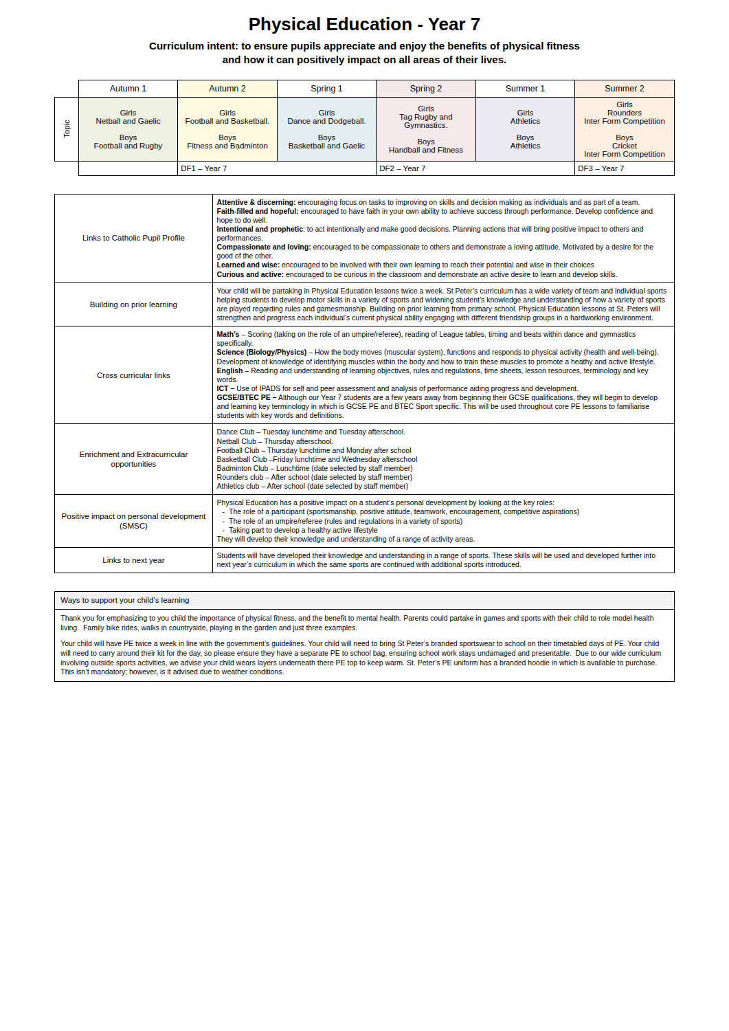Physical Education - Year 7
Curriculum intent: to ensure pupils appreciate and enjoy the benefits of physical fitness
and how it can positively impact on all areas of their lives.
| | Autumn 1 | Autumn 2 | Spring 1 | Spring 2 | Summer 1 | Summer 2 |
| Topic | Girls Netball and Gaelic Boys Football and Rugby | Girls Football and Basketball. Boys Fitness and Badminton | Girls Dance and Dodgeball. Boys Basketball and Gaelic | Girls Tag Rugby and Gymnastics. Boys Handball and Fitness | Girls Athletics Boys Athletics | Girls Rounders Inter Form Competition Boys Cricket Inter Form Competition |
| | | DF1 – Year 7 | DF2 – Year 7 | DF3 – Year 7 |
| Links to Catholic Pupil Profile | Attentive & discerning: encouraging focus on tasks to improving on skills and decision making as individuals and as part of a team. Faith-filled and hopeful: encouraged to have faith in your own ability to achieve success through performance. Develop confidence and hope to do well. Intentional and prophetic : to act intentionally and make good decisions. Planning actions that will bring positive impact to others and performances. Compassionate and loving: encouraged to be compassionate to others and demonstrate a loving attitude. Motivated by a desire for the good of the other. Learned and wise: encouraged to be involved with their own learning to reach their potential and wise in their choices Curious and active: encouraged to be curious in the classroom and demonstrate an active desire to learn and develop skills. |
| Building on prior learning | Your child will be partaking in Physical Education lessons twice a week. St Peter’s curriculum has a wide variety of team and individual sports helping students to develop motor skills in a variety of sports and widening student’s knowledge and understanding of how a variety of sports are played regarding rules and gamesmanship. Building on prior learning from primary school. Physical Education lessons at St. Peters will strengthen and progress each individual’s current physical ability engaging with different friendship groups in a hardworking environment. |
| Cross curricular links | Math’s – Scoring (taking on the role of an umpire/referee), reading of League tables, timing and beats within dance and gymnastics specifically. Science (Biology/Physics) – How the body moves (muscular system), functions and responds to physical activity (health and well-being). Development of knowledge of identifying muscles within the body and how to train these muscles to promote a heathy and active lifestyle. English – Reading and understanding of learning objectives, rules and regulations, time sheets, lesson resources, terminology and key words. ICT – Use of IPADS for self and peer assessment and analysis of performance aiding progress and development. GCSE/BTEC PE – Although our Year 7 students are a few years away from beginning their GCSE qualifications, they will begin to develop and learning key terminology in which is GCSE PE and BTEC Sport specific. This will be used throughout core PE lessons to familiarise students with key words and definitions. |
| Enrichment and Extracurricular opportunities | Dance Club – Tuesday lunchtime and Tuesday afterschool. Netball Club – Thursday afterschool. Football Club – Thursday lunchtime and Monday after school Basketball Club –Friday lunchtime and Wednesday afterschool Badminton Club – Lunchtime (date selected by staff member) Rounders club – After school (date selected by staff member) Athletics club – After school (date selected by staff member) |
| Positive impact on personal development (SMSC) | Physical Education has a positive impact on a student’s personal development by looking at the key roles: The role of a participant (sportsmanship, positive attitude, teamwork, encouragement, competitive aspirations) The role of an umpire/referee (rules and regulations in a variety of sports) Taking part to develop a healthy active lifestyle They will develop their knowledge and understanding of a range of activity areas. |
| Links to next year | Students will have developed their knowledge and understanding in a range of sports. These skills will be used and developed further into next year’s curriculum in which the same sports are continued with additional sports introduced. |
| Ways to support your child’s learning |
| Thank you for emphasizing to you child the importance of physical fitness, and the benefit to mental health. Parents could partake in games and sports with their child to role model health living. Family bike rides, walks in countryside, playing in the garden and just three examples. Your child will have PE twice a week in line with the government’s guidelines. Your child will need to bring St Peter’s branded sportswear to school on their timetabled days of PE. Your child will need to carry around their kit for the day, so please ensure they have a separate PE to school bag, ensuring school work stays undamaged and presentable. Due to our wide curriculum involving outside sports activities, we advise your child wears layers underneath there PE top to keep warm. St. Peter’s PE uniform has a branded hoodie in which is available to purchase. This isn’t mandatory; however, is it advised due to weather conditions. |